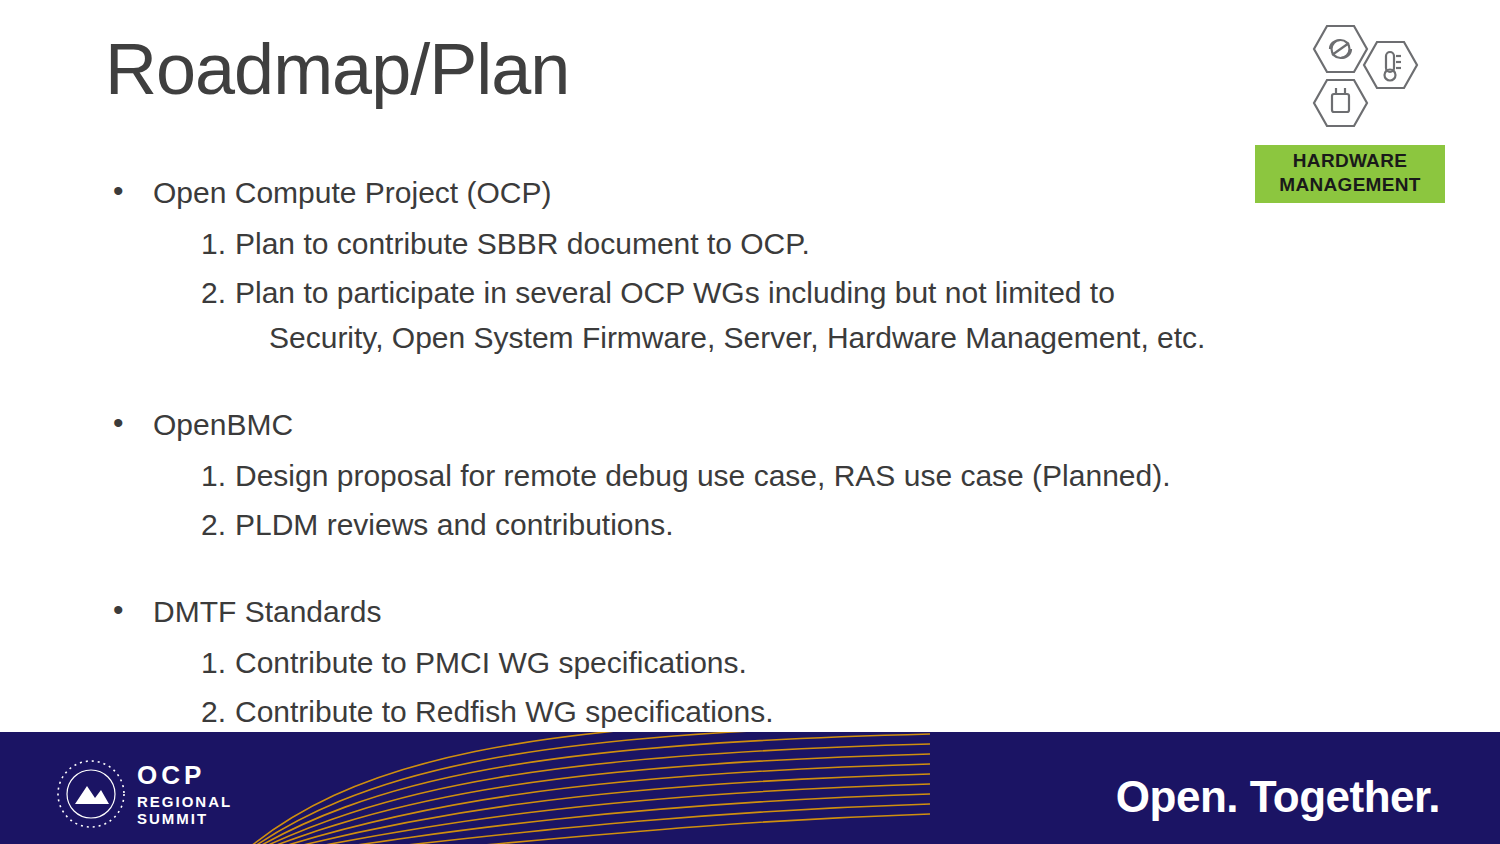Roadmap/Plan
HARDWARE
MANAGEMENT
Open Compute Project (OCP)
Plan to contribute SBBR document to OCP.
Plan to participate in several OCP WGs including but not limited to Security, Open System Firmware, Server, Hardware Management, etc.
OpenBMC
Design proposal for remote debug use case, RAS use case (Planned).
PLDM reviews and contributions.
DMTF Standards
Contribute to PMCI WG specifications.
Contribute to Redfish WG specifications.
OCP REGIONAL
SUMMIT
Open. Together.